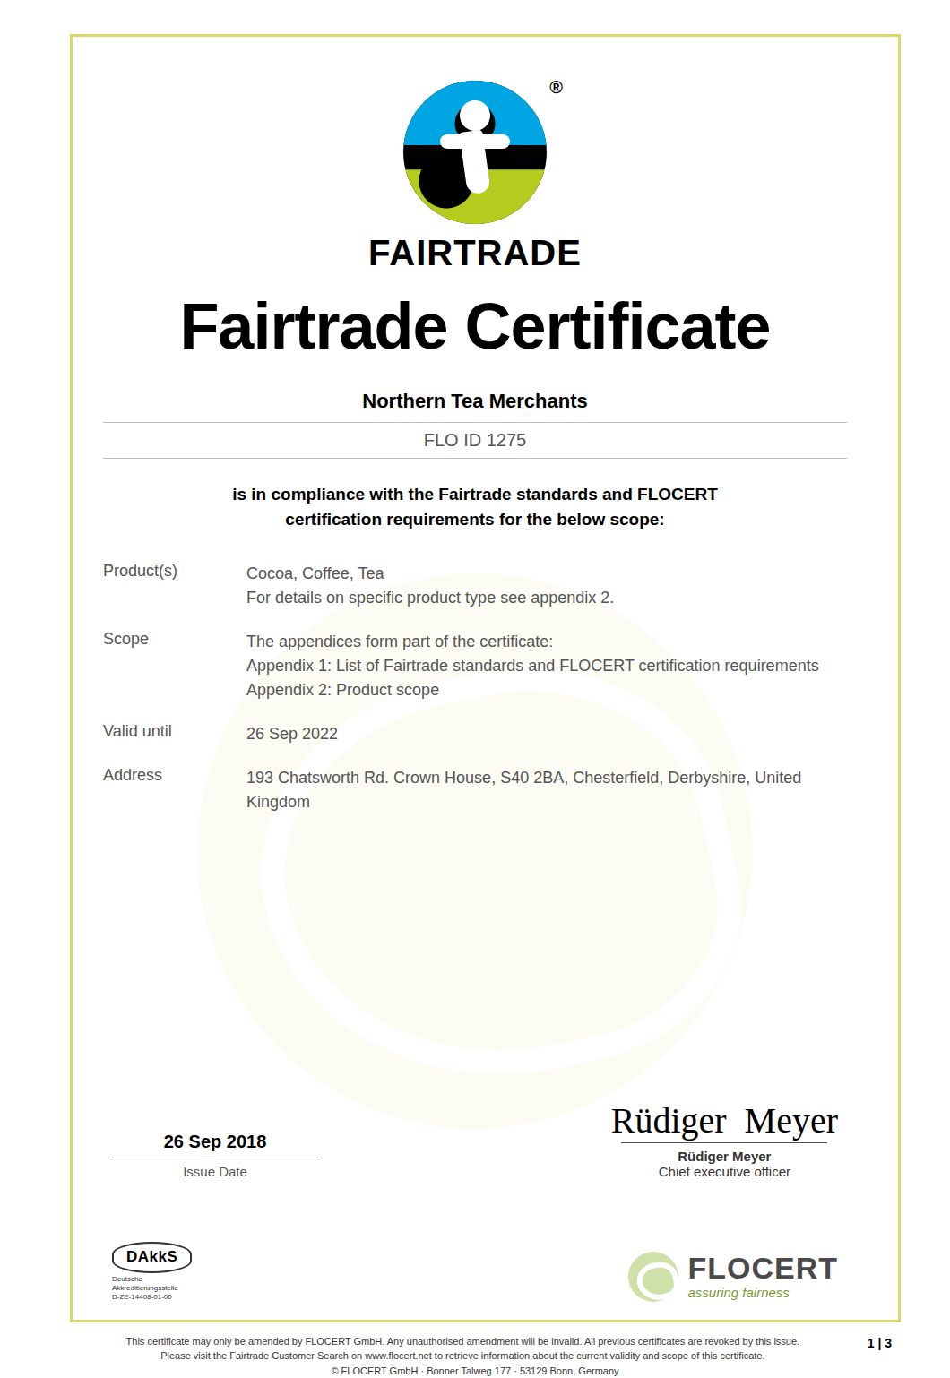®
FAIRTRADE
Fairtrade Certificate
Northern Tea Merchants
FLO ID 1275
is in compliance with the Fairtrade standards and FLOCERT
certification requirements for the below scope:
| Product(s) | Cocoa, Coffee, Tea For details on specific product type see appendix 2. |
| Scope | The appendices form part of the certificate: Appendix 1: List of Fairtrade standards and FLOCERT certification requirements Appendix 2: Product scope |
| Valid until | 26 Sep 2022 |
| Address | 193 Chatsworth Rd. Crown House, S40 2BA, Chesterfield, Derbyshire, United Kingdom |
26 Sep 2018
Issue Date
Rüdiger Meyer
Rüdiger Meyer
Chief executive officer
DAkkS
Deutsche
Akkreditierungsstelle
D-ZE-14408-01-00
FLOCERT
assuring fairness
1 | 3 This certificate may only be amended by FLOCERT GmbH. Any unauthorised amendment will be invalid. All previous certificates are revoked by this issue.
Please visit the Fairtrade Customer Search on www.flocert.net to retrieve information about the current validity and scope of this certificate.
© FLOCERT GmbH · Bonner Talweg 177 · 53129 Bonn, Germany